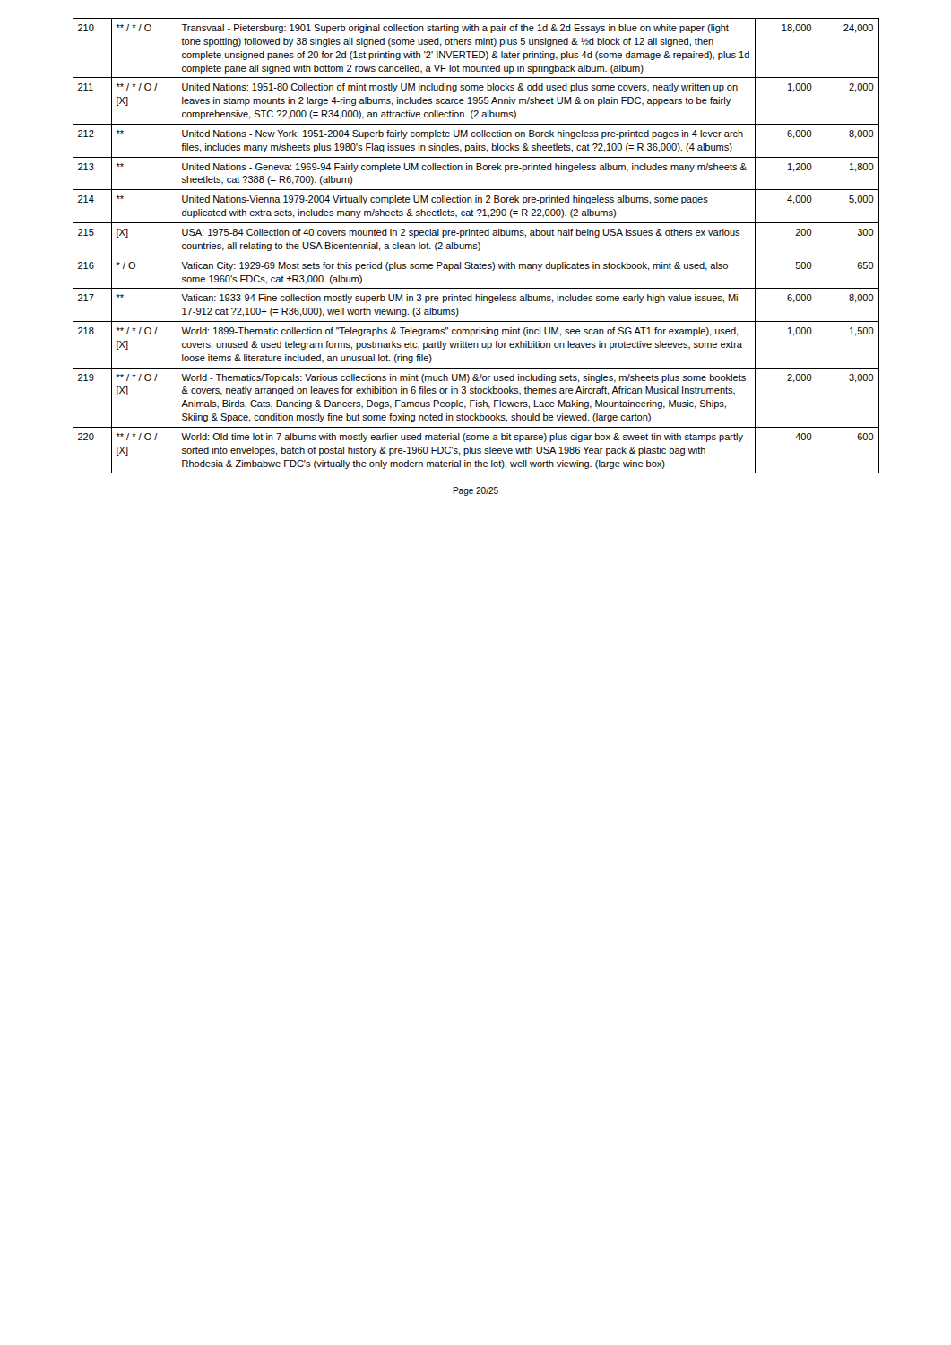| 210 | ** / * / O | Transvaal - Pietersburg: 1901 Superb original collection starting with a pair of the 1d & 2d Essays in blue on white paper (light tone spotting) followed by 38 singles all signed (some used, others mint) plus 5 unsigned & ½d block of 12 all signed, then complete unsigned panes of 20 for 2d (1st printing with '2' INVERTED) & later printing, plus 4d (some damage & repaired), plus 1d complete pane all signed with bottom 2 rows cancelled, a VF lot mounted up in springback album. (album) | 18,000 | 24,000 |
| 211 | ** / * / O / [X] | United Nations: 1951-80 Collection of mint mostly UM including some blocks & odd used plus some covers, neatly written up on leaves in stamp mounts in 2 large 4-ring albums, includes scarce 1955 Anniv m/sheet UM & on plain FDC, appears to be fairly comprehensive, STC ?2,000 (= R34,000), an attractive collection. (2 albums) | 1,000 | 2,000 |
| 212 | ** | United Nations - New York: 1951-2004 Superb fairly complete UM collection on Borek hingeless pre-printed pages in 4 lever arch files, includes many m/sheets plus 1980's Flag issues in singles, pairs, blocks & sheetlets, cat ?2,100 (= R 36,000). (4 albums) | 6,000 | 8,000 |
| 213 | ** | United Nations - Geneva: 1969-94 Fairly complete UM collection in Borek pre-printed hingeless album, includes many m/sheets & sheetlets, cat ?388 (= R6,700). (album) | 1,200 | 1,800 |
| 214 | ** | United Nations-Vienna 1979-2004 Virtually complete UM collection in 2 Borek pre-printed hingeless albums, some pages duplicated with extra sets, includes many m/sheets & sheetlets, cat ?1,290 (= R 22,000). (2 albums) | 4,000 | 5,000 |
| 215 | [X] | USA: 1975-84 Collection of 40 covers mounted in 2 special pre-printed albums, about half being USA issues & others ex various countries, all relating to the USA Bicentennial, a clean lot. (2 albums) | 200 | 300 |
| 216 | * / O | Vatican City: 1929-69 Most sets for this period (plus some Papal States) with many duplicates in stockbook, mint & used, also some 1960's FDCs, cat ±R3,000. (album) | 500 | 650 |
| 217 | ** | Vatican: 1933-94 Fine collection mostly superb UM in 3 pre-printed hingeless albums, includes some early high value issues, Mi 17-912 cat ?2,100+ (= R36,000), well worth viewing. (3 albums) | 6,000 | 8,000 |
| 218 | ** / * / O / [X] | World: 1899-Thematic collection of "Telegraphs & Telegrams" comprising mint (incl UM, see scan of SG AT1 for example), used, covers, unused & used telegram forms, postmarks etc, partly written up for exhibition on leaves in protective sleeves, some extra loose items & literature included, an unusual lot. (ring file) | 1,000 | 1,500 |
| 219 | ** / * / O / [X] | World - Thematics/Topicals: Various collections in mint (much UM) &/or used including sets, singles, m/sheets plus some booklets & covers, neatly arranged on leaves for exhibition in 6 files or in 3 stockbooks, themes are Aircraft, African Musical Instruments, Animals, Birds, Cats, Dancing & Dancers, Dogs, Famous People, Fish, Flowers, Lace Making, Mountaineering, Music, Ships, Skiing & Space, condition mostly fine but some foxing noted in stockbooks, should be viewed. (large carton) | 2,000 | 3,000 |
| 220 | ** / * / O / [X] | World: Old-time lot in 7 albums with mostly earlier used material (some a bit sparse) plus cigar box & sweet tin with stamps partly sorted into envelopes, batch of postal history & pre-1960 FDC's, plus sleeve with USA 1986 Year pack & plastic bag with Rhodesia & Zimbabwe FDC's (virtually the only modern material in the lot), well worth viewing. (large wine box) | 400 | 600 |
Page 20/25